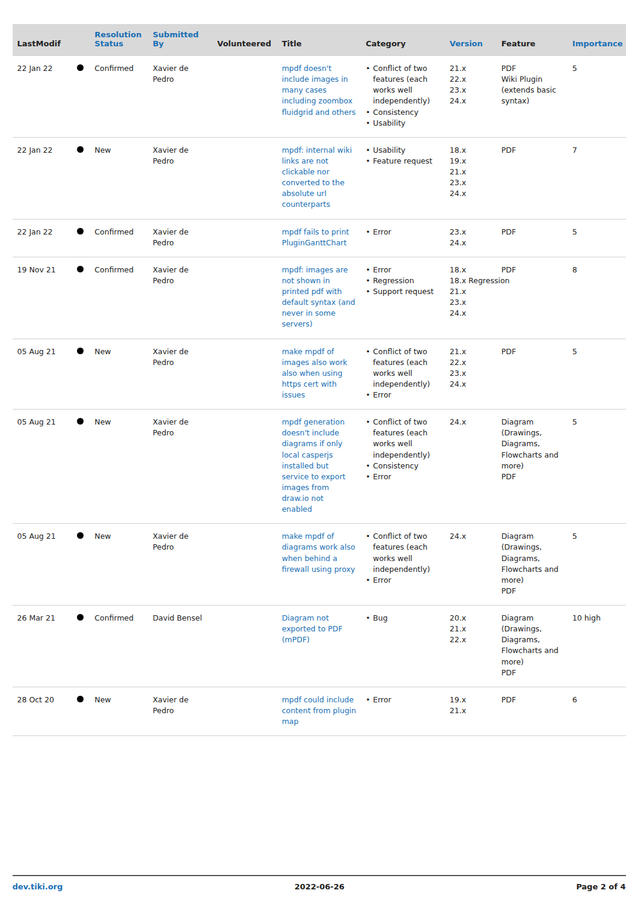| LastModif | | Resolution Status | Submitted By | Volunteered | Title | Category | Version | Feature | Importance |
| --- | --- | --- | --- | --- | --- | --- | --- | --- | --- |
| 22 Jan 22 | | Confirmed | Xavier de Pedro | | mpdf doesn't include images in many cases including zoombox fluidgrid and others | Conflict of two features (each works well independently) Consistency Usability | 21.x 22.x 23.x 24.x | PDF Wiki Plugin (extends basic syntax) | 5 |
| 22 Jan 22 | | New | Xavier de Pedro | | mpdf: internal wiki links are not clickable nor converted to the absolute url counterparts | Usability Feature request | 18.x 19.x 21.x 23.x 24.x | PDF | 7 |
| 22 Jan 22 | | Confirmed | Xavier de Pedro | | mpdf fails to print PluginGanttChart | Error | 23.x 24.x | PDF | 5 |
| 19 Nov 21 | | Confirmed | Xavier de Pedro | | mpdf: images are not shown in printed pdf with default syntax (and never in some servers) | Error Regression Support request | 18.x 18.x Regression 21.x 23.x 24.x | PDF | 8 |
| 05 Aug 21 | | New | Xavier de Pedro | | make mpdf of images also work also when using https cert with issues | Conflict of two features (each works well independently) Error | 21.x 22.x 23.x 24.x | PDF | 5 |
| 05 Aug 21 | | New | Xavier de Pedro | | mpdf generation doesn't include diagrams if only local casperjs installed but service to export images from draw.io not enabled | Conflict of two features (each works well independently) Consistency Error | 24.x | Diagram (Drawings, Diagrams, Flowcharts and more) PDF | 5 |
| 05 Aug 21 | | New | Xavier de Pedro | | make mpdf of diagrams work also when behind a firewall using proxy | Conflict of two features (each works well independently) Error | 24.x | Diagram (Drawings, Diagrams, Flowcharts and more) PDF | 5 |
| 26 Mar 21 | | Confirmed | David Bensel | | Diagram not exported to PDF (mPDF) | Bug | 20.x 21.x 22.x | Diagram (Drawings, Diagrams, Flowcharts and more) PDF | 10 high |
| 28 Oct 20 | | New | Xavier de Pedro | | mpdf could include content from plugin map | Error | 19.x 21.x | PDF | 6 |
dev.tiki.org
2022-06-26
Page 2 of 4